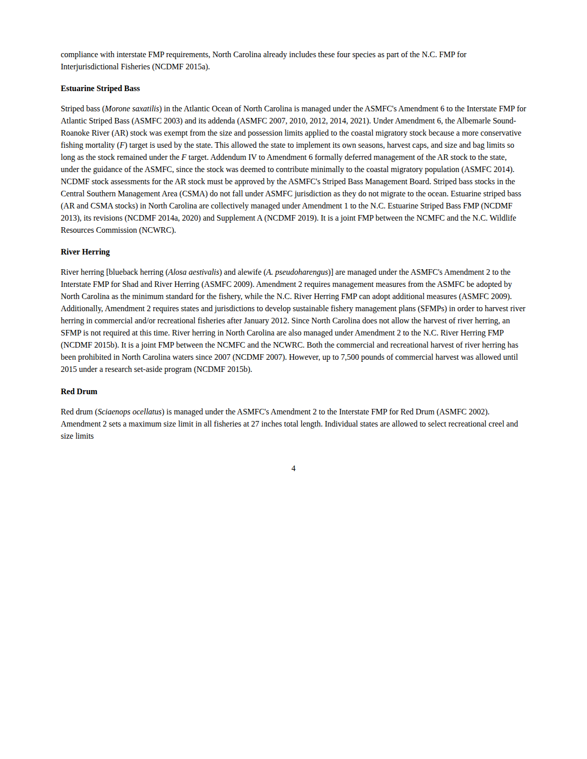compliance with interstate FMP requirements, North Carolina already includes these four species as part of the N.C. FMP for Interjurisdictional Fisheries (NCDMF 2015a).
Estuarine Striped Bass
Striped bass (Morone saxatilis) in the Atlantic Ocean of North Carolina is managed under the ASMFC's Amendment 6 to the Interstate FMP for Atlantic Striped Bass (ASMFC 2003) and its addenda (ASMFC 2007, 2010, 2012, 2014, 2021). Under Amendment 6, the Albemarle Sound-Roanoke River (AR) stock was exempt from the size and possession limits applied to the coastal migratory stock because a more conservative fishing mortality (F) target is used by the state. This allowed the state to implement its own seasons, harvest caps, and size and bag limits so long as the stock remained under the F target. Addendum IV to Amendment 6 formally deferred management of the AR stock to the state, under the guidance of the ASMFC, since the stock was deemed to contribute minimally to the coastal migratory population (ASMFC 2014). NCDMF stock assessments for the AR stock must be approved by the ASMFC's Striped Bass Management Board. Striped bass stocks in the Central Southern Management Area (CSMA) do not fall under ASMFC jurisdiction as they do not migrate to the ocean. Estuarine striped bass (AR and CSMA stocks) in North Carolina are collectively managed under Amendment 1 to the N.C. Estuarine Striped Bass FMP (NCDMF 2013), its revisions (NCDMF 2014a, 2020) and Supplement A (NCDMF 2019). It is a joint FMP between the NCMFC and the N.C. Wildlife Resources Commission (NCWRC).
River Herring
River herring [blueback herring (Alosa aestivalis) and alewife (A. pseudoharengus)] are managed under the ASMFC's Amendment 2 to the Interstate FMP for Shad and River Herring (ASMFC 2009). Amendment 2 requires management measures from the ASMFC be adopted by North Carolina as the minimum standard for the fishery, while the N.C. River Herring FMP can adopt additional measures (ASMFC 2009). Additionally, Amendment 2 requires states and jurisdictions to develop sustainable fishery management plans (SFMPs) in order to harvest river herring in commercial and/or recreational fisheries after January 2012. Since North Carolina does not allow the harvest of river herring, an SFMP is not required at this time. River herring in North Carolina are also managed under Amendment 2 to the N.C. River Herring FMP (NCDMF 2015b). It is a joint FMP between the NCMFC and the NCWRC. Both the commercial and recreational harvest of river herring has been prohibited in North Carolina waters since 2007 (NCDMF 2007). However, up to 7,500 pounds of commercial harvest was allowed until 2015 under a research set-aside program (NCDMF 2015b).
Red Drum
Red drum (Sciaenops ocellatus) is managed under the ASMFC's Amendment 2 to the Interstate FMP for Red Drum (ASMFC 2002). Amendment 2 sets a maximum size limit in all fisheries at 27 inches total length. Individual states are allowed to select recreational creel and size limits
4